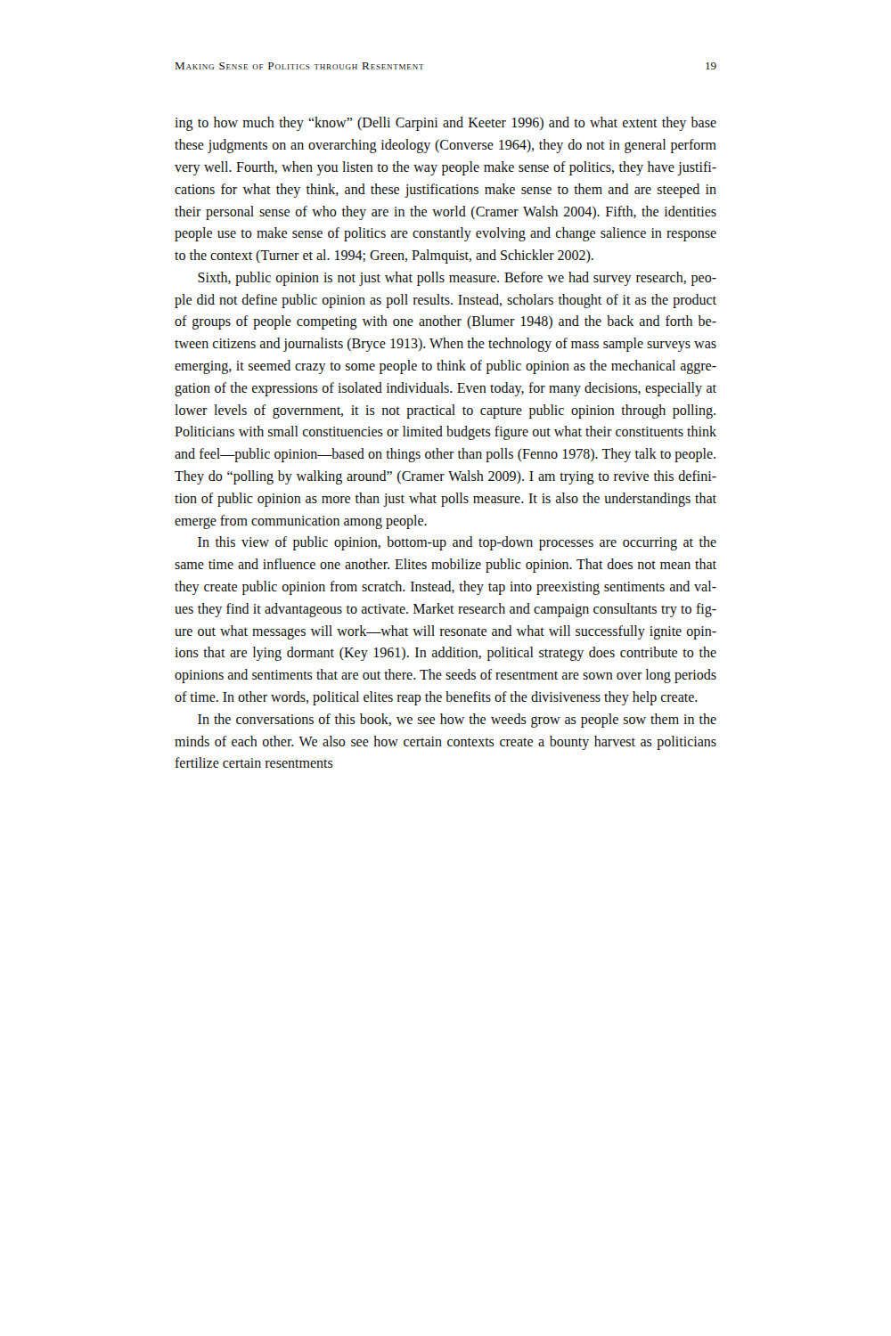Making Sense of Politics through Resentment 19
ing to how much they “know” (Delli Carpini and Keeter 1996) and to what extent they base these judgments on an overarching ideology (Converse 1964), they do not in general perform very well. Fourth, when you listen to the way people make sense of politics, they have justifications for what they think, and these justifications make sense to them and are steeped in their personal sense of who they are in the world (Cramer Walsh 2004). Fifth, the identities people use to make sense of politics are constantly evolving and change salience in response to the context (Turner et al. 1994; Green, Palmquist, and Schickler 2002).
Sixth, public opinion is not just what polls measure. Before we had survey research, people did not define public opinion as poll results. Instead, scholars thought of it as the product of groups of people competing with one another (Blumer 1948) and the back and forth between citizens and journalists (Bryce 1913). When the technology of mass sample surveys was emerging, it seemed crazy to some people to think of public opinion as the mechanical aggregation of the expressions of isolated individuals. Even today, for many decisions, especially at lower levels of government, it is not practical to capture public opinion through polling. Politicians with small constituencies or limited budgets figure out what their constituents think and feel—public opinion—based on things other than polls (Fenno 1978). They talk to people. They do “polling by walking around” (Cramer Walsh 2009). I am trying to revive this definition of public opinion as more than just what polls measure. It is also the understandings that emerge from communication among people.
In this view of public opinion, bottom-up and top-down processes are occurring at the same time and influence one another. Elites mobilize public opinion. That does not mean that they create public opinion from scratch. Instead, they tap into preexisting sentiments and values they find it advantageous to activate. Market research and campaign consultants try to figure out what messages will work—what will resonate and what will successfully ignite opinions that are lying dormant (Key 1961). In addition, political strategy does contribute to the opinions and sentiments that are out there. The seeds of resentment are sown over long periods of time. In other words, political elites reap the benefits of the divisiveness they help create.
In the conversations of this book, we see how the weeds grow as people sow them in the minds of each other. We also see how certain contexts create a bounty harvest as politicians fertilize certain resentments